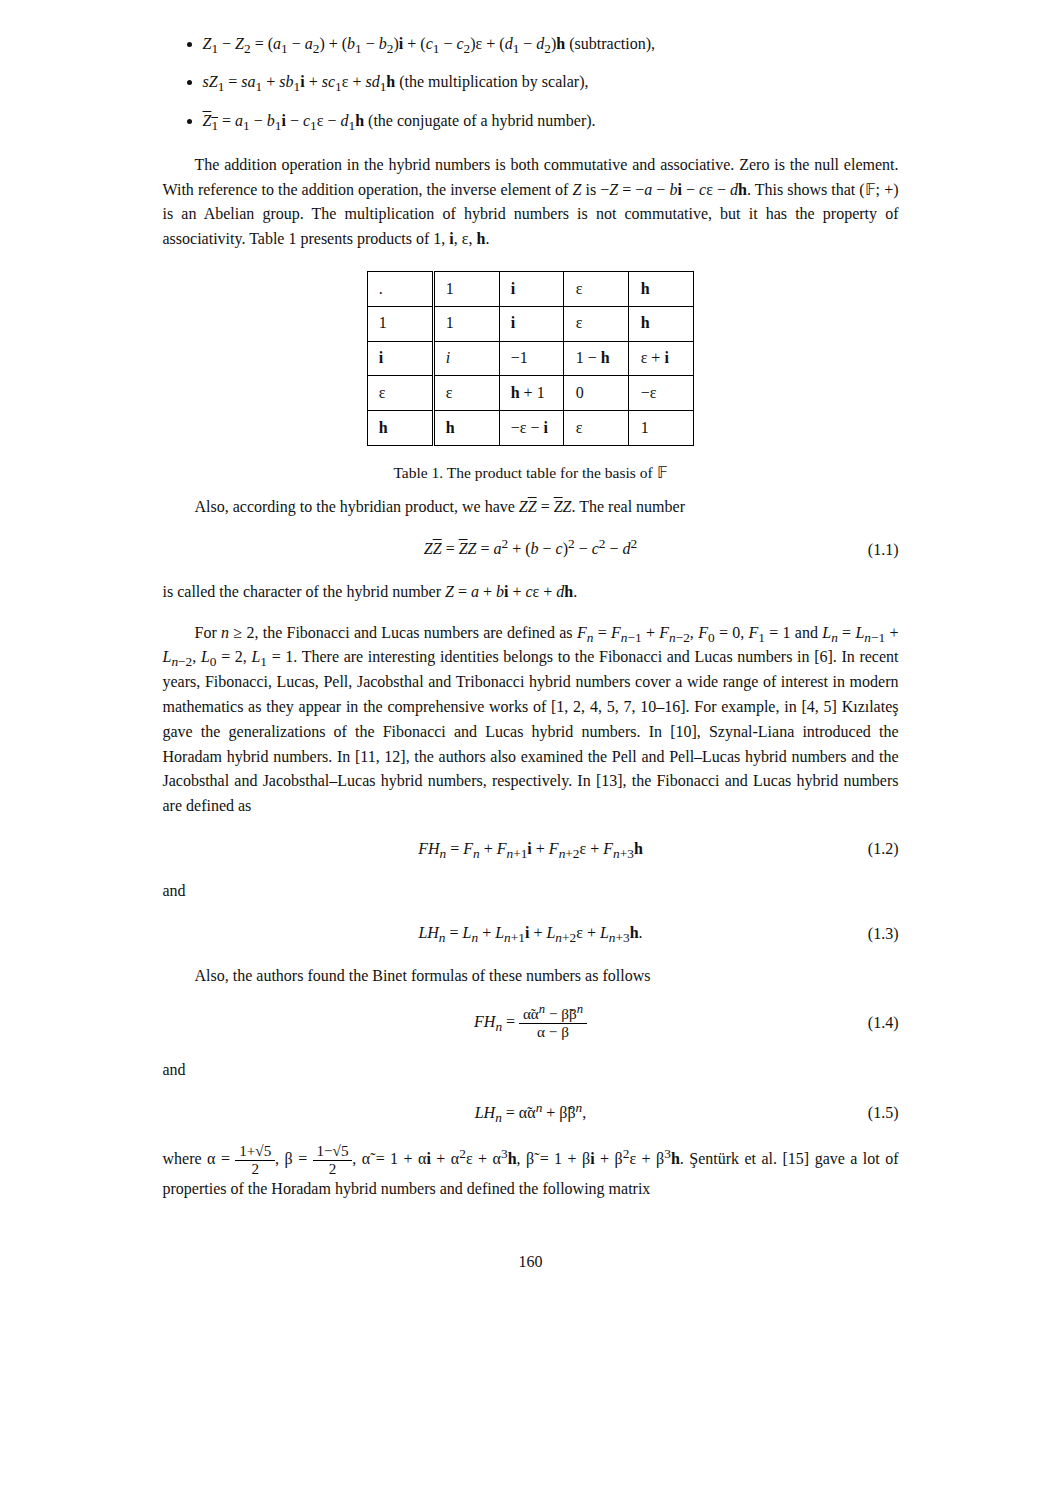Z1 − Z2 = (a1 − a2) + (b1 − b2)i + (c1 − c2)ε + (d1 − d2)h (subtraction),
sZ1 = sa1 + sb1i + sc1ε + sd1h (the multiplication by scalar),
Z1 = a1 − b1i − c1ε − d1h (the conjugate of a hybrid number).
The addition operation in the hybrid numbers is both commutative and associative. Zero is the null element. With reference to the addition operation, the inverse element of Z is −Z = −a − bi − cε − dh. This shows that (𝔽; +) is an Abelian group. The multiplication of hybrid numbers is not commutative, but it has the property of associativity. Table 1 presents products of 1, i, ε, h.
Table 1. The product table for the basis of 𝔽
| . | 1 | i | ε | h |
| 1 | 1 | i | ε | h |
| i | i | −1 | 1 − h | ε + i |
| ε | ε | h + 1 | 0 | −ε |
| h | h | −ε − i | ε | 1 |
Also, according to the hybridian product, we have ZZ = ZZ. The real number
ZZ = ZZ = a2 + (b − c)2 − c2 − d2 (1.1)
is called the character of the hybrid number Z = a + bi + cε + dh.
For n ≥ 2, the Fibonacci and Lucas numbers are defined as Fn = Fn−1 + Fn−2, F0 = 0, F1 = 1 and Ln = Ln−1 + Ln−2, L0 = 2, L1 = 1. There are interesting identities belongs to the Fibonacci and Lucas numbers in [6]. In recent years, Fibonacci, Lucas, Pell, Jacobsthal and Tribonacci hybrid numbers cover a wide range of interest in modern mathematics as they appear in the comprehensive works of [1, 2, 4, 5, 7, 10–16]. For example, in [4, 5] Kızılateş gave the generalizations of the Fibonacci and Lucas hybrid numbers. In [10], Szynal-Liana introduced the Horadam hybrid numbers. In [11, 12], the authors also examined the Pell and Pell–Lucas hybrid numbers and the Jacobsthal and Jacobsthal–Lucas hybrid numbers, respectively. In [13], the Fibonacci and Lucas hybrid numbers are defined as
FHn = Fn + Fn+1i + Fn+2ε + Fn+3h (1.2)
and
LHn = Ln + Ln+1i + Ln+2ε + Ln+3h. (1.3)
Also, the authors found the Binet formulas of these numbers as follows
FHn = α̃αn − β̃βn α − β (1.4)
and
LHn = α̃αn + β̃βn, (1.5)
where α = 1+√52, β = 1−√52, α̃ = 1 + αi + α2ε + α3h, β̃ = 1 + βi + β2ε + β3h. Şentürk et al. [15] gave a lot of properties of the Horadam hybrid numbers and defined the following matrix
160